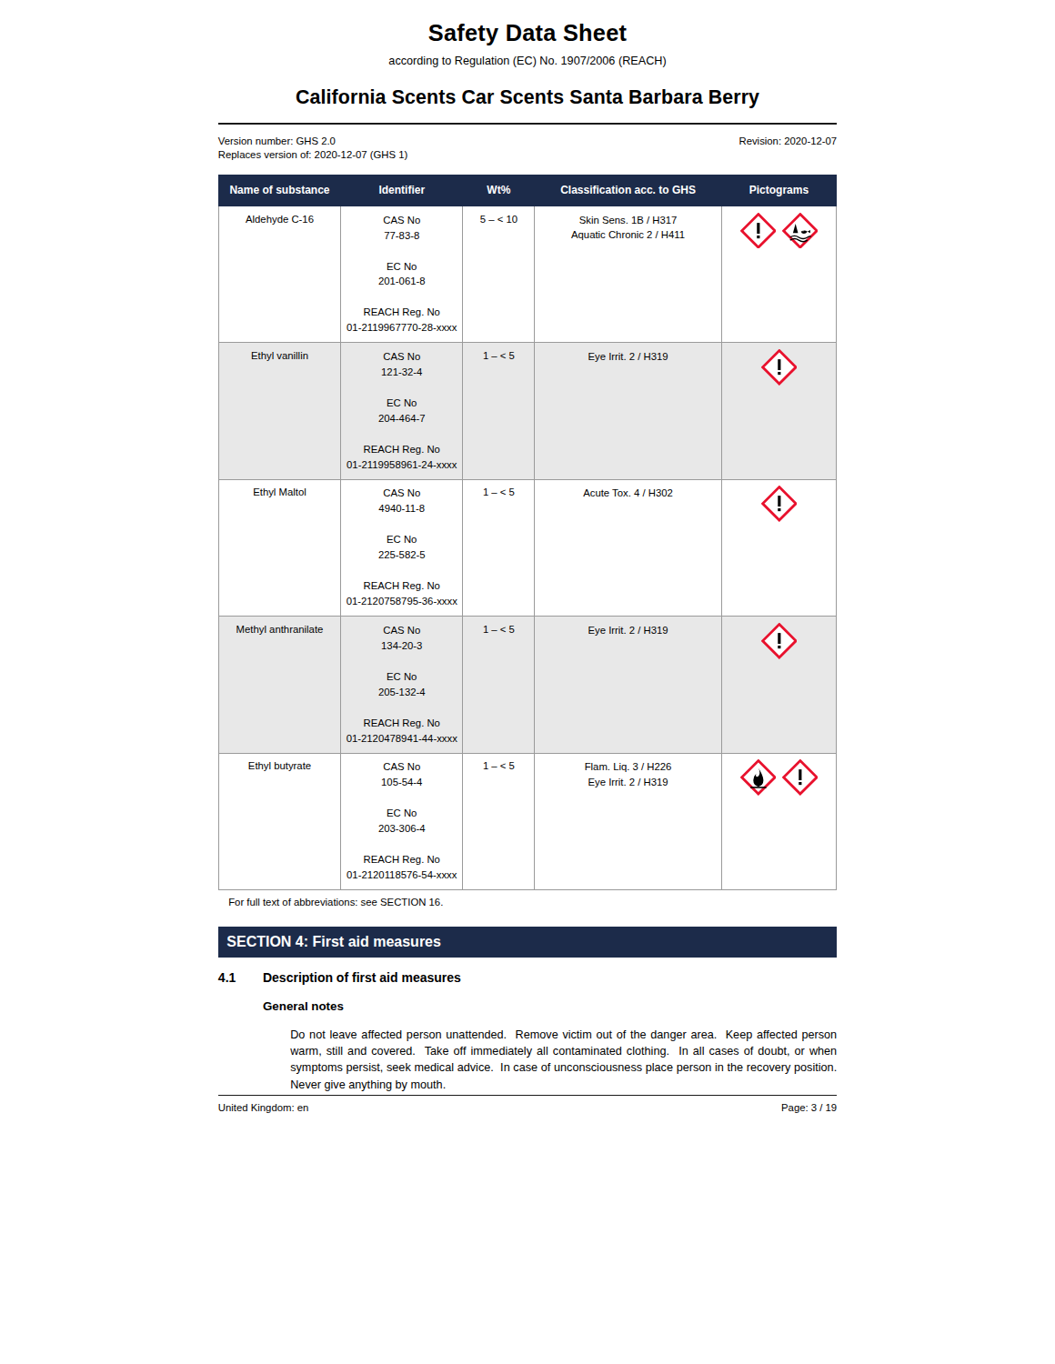Safety Data Sheet
according to Regulation (EC) No. 1907/2006 (REACH)
California Scents Car Scents Santa Barbara Berry
Version number: GHS 2.0
Replaces version of: 2020-12-07 (GHS 1)
Revision: 2020-12-07
| Name of substance | Identifier | Wt% | Classification acc. to GHS | Pictograms |
| --- | --- | --- | --- | --- |
| Aldehyde C-16 | CAS No 77-83-8 EC No 201-061-8 REACH Reg. No 01-2119967770-28-xxxx | 5 – < 10 | Skin Sens. 1B / H317 Aquatic Chronic 2 / H411 | |
| Ethyl vanillin | CAS No 121-32-4 EC No 204-464-7 REACH Reg. No 01-2119958961-24-xxxx | 1 – < 5 | Eye Irrit. 2 / H319 | |
| Ethyl Maltol | CAS No 4940-11-8 EC No 225-582-5 REACH Reg. No 01-2120758795-36-xxxx | 1 – < 5 | Acute Tox. 4 / H302 | |
| Methyl anthranilate | CAS No 134-20-3 EC No 205-132-4 REACH Reg. No 01-2120478941-44-xxxx | 1 – < 5 | Eye Irrit. 2 / H319 | |
| Ethyl butyrate | CAS No 105-54-4 EC No 203-306-4 REACH Reg. No 01-2120118576-54-xxxx | 1 – < 5 | Flam. Liq. 3 / H226 Eye Irrit. 2 / H319 | |
For full text of abbreviations: see SECTION 16.
SECTION 4: First aid measures
4.1
Description of first aid measures
General notes
Do not leave affected person unattended. Remove victim out of the danger area. Keep affected person warm, still and covered. Take off immediately all contaminated clothing. In all cases of doubt, or when symptoms persist, seek medical advice. In case of unconsciousness place person in the recovery position. Never give anything by mouth.
United Kingdom: en
Page: 3 / 19